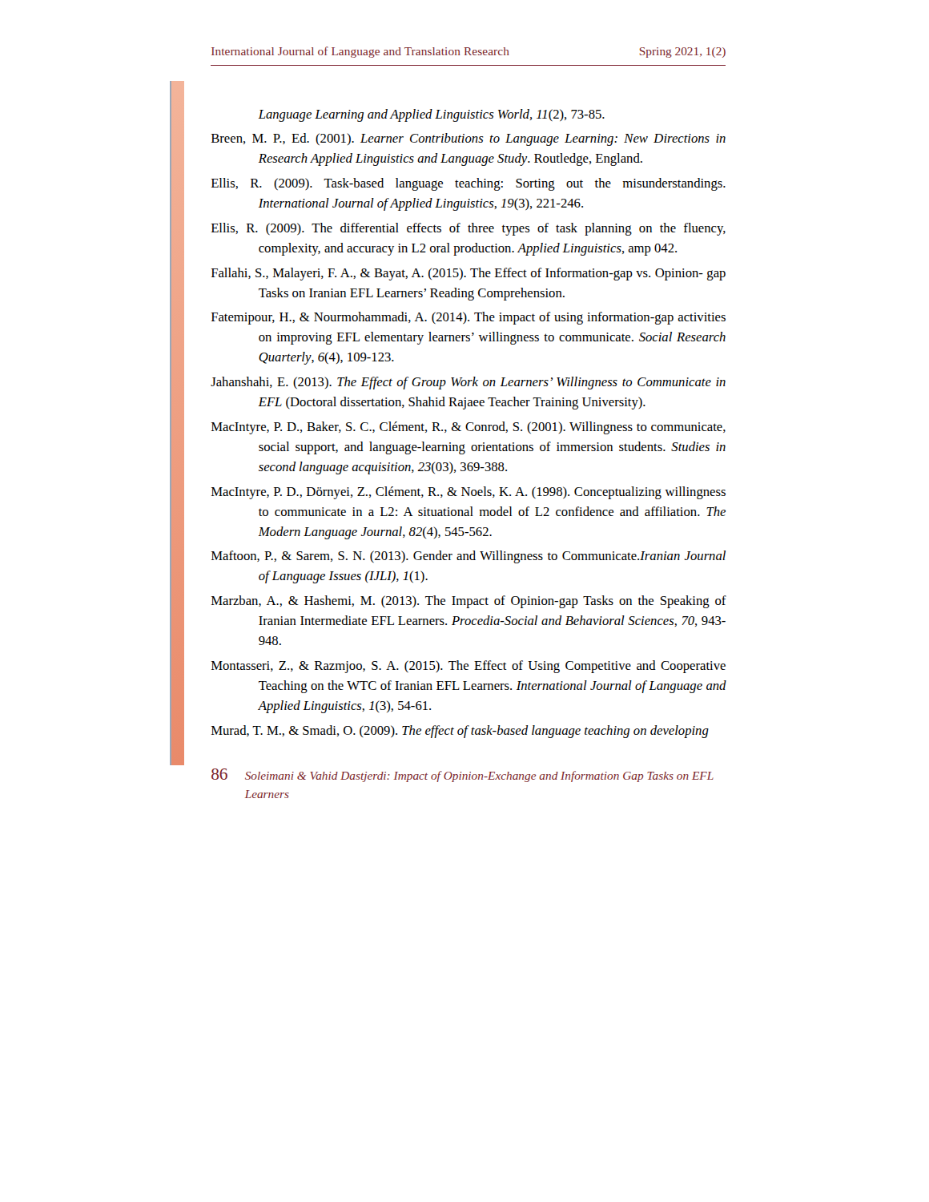International Journal of Language and Translation Research Spring 2021, 1(2)
Language Learning and Applied Linguistics World, 11(2), 73-85.
Breen, M. P., Ed. (2001). Learner Contributions to Language Learning: New Directions in Research Applied Linguistics and Language Study. Routledge, England.
Ellis, R. (2009). Task-based language teaching: Sorting out the misunderstandings. International Journal of Applied Linguistics, 19(3), 221-246.
Ellis, R. (2009). The differential effects of three types of task planning on the fluency, complexity, and accuracy in L2 oral production. Applied Linguistics, amp 042.
Fallahi, S., Malayeri, F. A., & Bayat, A. (2015). The Effect of Information-gap vs. Opinion- gap Tasks on Iranian EFL Learners’ Reading Comprehension.
Fatemipour, H., & Nourmohammadi, A. (2014). The impact of using information-gap activities on improving EFL elementary learners’ willingness to communicate. Social Research Quarterly, 6(4), 109-123.
Jahanshahi, E. (2013). The Effect of Group Work on Learners’ Willingness to Communicate in EFL (Doctoral dissertation, Shahid Rajaee Teacher Training University).
MacIntyre, P. D., Baker, S. C., Clément, R., & Conrod, S. (2001). Willingness to communicate, social support, and language-learning orientations of immersion students. Studies in second language acquisition, 23(03), 369-388.
MacIntyre, P. D., Dörnyei, Z., Clément, R., & Noels, K. A. (1998). Conceptualizing willingness to communicate in a L2: A situational model of L2 confidence and affiliation. The Modern Language Journal, 82(4), 545-562.
Maftoon, P., & Sarem, S. N. (2013). Gender and Willingness to Communicate.Iranian Journal of Language Issues (IJLI), 1(1).
Marzban, A., & Hashemi, M. (2013). The Impact of Opinion-gap Tasks on the Speaking of Iranian Intermediate EFL Learners. Procedia-Social and Behavioral Sciences, 70, 943-948.
Montasseri, Z., & Razmjoo, S. A. (2015). The Effect of Using Competitive and Cooperative Teaching on the WTC of Iranian EFL Learners. International Journal of Language and Applied Linguistics, 1(3), 54-61.
Murad, T. M., & Smadi, O. (2009). The effect of task-based language teaching on developing
86 Soleimani & Vahid Dastjerdi: Impact of Opinion-Exchange and Information Gap Tasks on EFL Learners